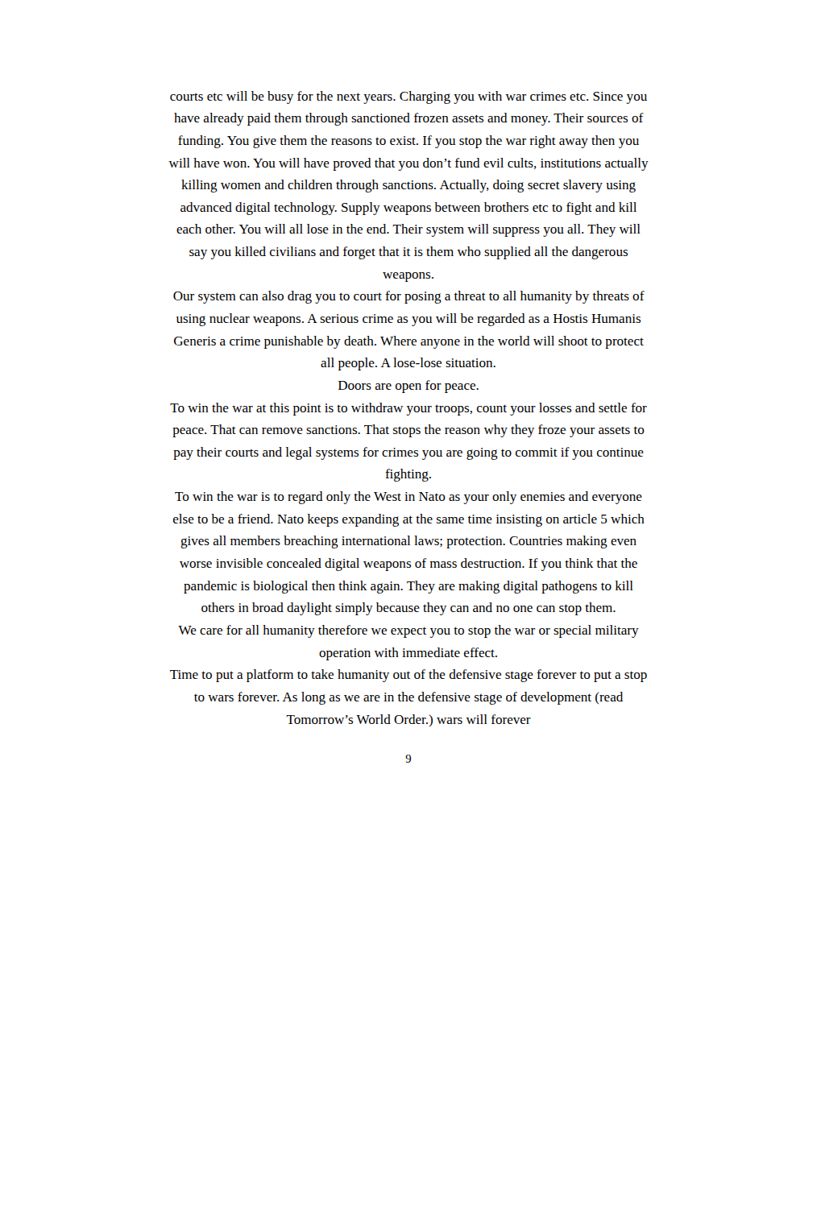courts etc will be busy for the next years. Charging you with war crimes etc. Since you have already paid them through sanctioned frozen assets and money. Their sources of funding. You give them the reasons to exist. If you stop the war right away then you will have won. You will have proved that you don’t fund evil cults, institutions actually killing women and children through sanctions. Actually, doing secret slavery using advanced digital technology. Supply weapons between brothers etc to fight and kill each other. You will all lose in the end. Their system will suppress you all. They will say you killed civilians and forget that it is them who supplied all the dangerous weapons.
Our system can also drag you to court for posing a threat to all humanity by threats of using nuclear weapons. A serious crime as you will be regarded as a Hostis Humanis Generis a crime punishable by death. Where anyone in the world will shoot to protect all people. A lose-lose situation.
Doors are open for peace.
To win the war at this point is to withdraw your troops, count your losses and settle for peace. That can remove sanctions. That stops the reason why they froze your assets to pay their courts and legal systems for crimes you are going to commit if you continue fighting.
To win the war is to regard only the West in Nato as your only enemies and everyone else to be a friend. Nato keeps expanding at the same time insisting on article 5 which gives all members breaching international laws; protection. Countries making even worse invisible concealed digital weapons of mass destruction. If you think that the pandemic is biological then think again. They are making digital pathogens to kill others in broad daylight simply because they can and no one can stop them.
We care for all humanity therefore we expect you to stop the war or special military operation with immediate effect.
Time to put a platform to take humanity out of the defensive stage forever to put a stop to wars forever. As long as we are in the defensive stage of development (read Tomorrow’s World Order.) wars will forever
9